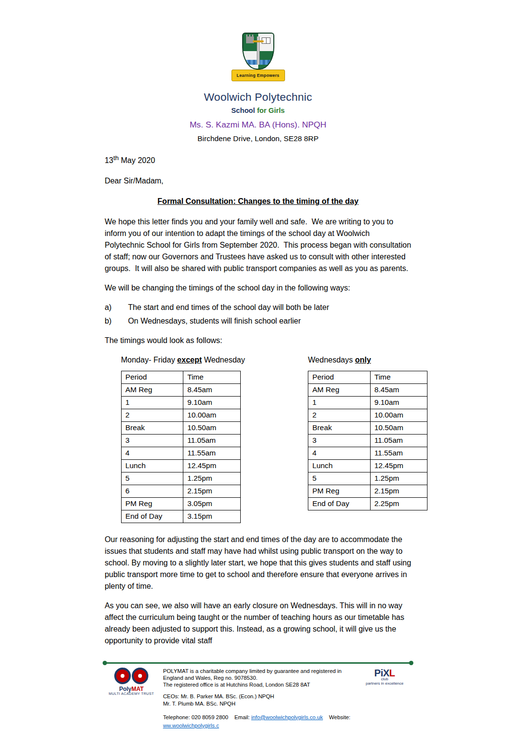Learning Empowers
Woolwich Polytechnic
School for Girls
Ms. S. Kazmi MA. BA (Hons). NPQH
Birchdene Drive, London, SE28 8RP
13th May 2020
Dear Sir/Madam,
Formal Consultation: Changes to the timing of the day
We hope this letter finds you and your family well and safe. We are writing to you to inform you of our intention to adapt the timings of the school day at Woolwich Polytechnic School for Girls from September 2020. This process began with consultation of staff; now our Governors and Trustees have asked us to consult with other interested groups. It will also be shared with public transport companies as well as you as parents.
We will be changing the timings of the school day in the following ways:
a) The start and end times of the school day will both be later
b) On Wednesdays, students will finish school earlier
The timings would look as follows:
Monday- Friday except Wednesday
| Period | Time |
| AM Reg | 8.45am |
| 1 | 9.10am |
| 2 | 10.00am |
| Break | 10.50am |
| 3 | 11.05am |
| 4 | 11.55am |
| Lunch | 12.45pm |
| 5 | 1.25pm |
| 6 | 2.15pm |
| PM Reg | 3.05pm |
| End of Day | 3.15pm |
Wednesdays only
| Period | Time |
| AM Reg | 8.45am |
| 1 | 9.10am |
| 2 | 10.00am |
| Break | 10.50am |
| 3 | 11.05am |
| 4 | 11.55am |
| Lunch | 12.45pm |
| 5 | 1.25pm |
| PM Reg | 2.15pm |
| End of Day | 2.25pm |
Our reasoning for adjusting the start and end times of the day are to accommodate the issues that students and staff may have had whilst using public transport on the way to school. By moving to a slightly later start, we hope that this gives students and staff using public transport more time to get to school and therefore ensure that everyone arrives in plenty of time.
As you can see, we also will have an early closure on Wednesdays. This will in no way affect the curriculum being taught or the number of teaching hours as our timetable has already been adjusted to support this. Instead, as a growing school, it will give us the opportunity to provide vital staff
PolyMAT MULTI ACADEMY TRUST
POLYMAT is a charitable company limited by guarantee and registered in England and Wales, Reg no. 9078530.
The registered office is at Hutchins Road, London SE28 8AT
CEOs: Mr. B. Parker MA. BSc. (Econ.) NPQH
Mr. T. Plumb MA. BSc. NPQH
Telephone: 020 8059 2800 Email: info@woolwichpolygirls.co.uk Website: ww.woolwichpolygirls.c
PiXL club partners in excellence